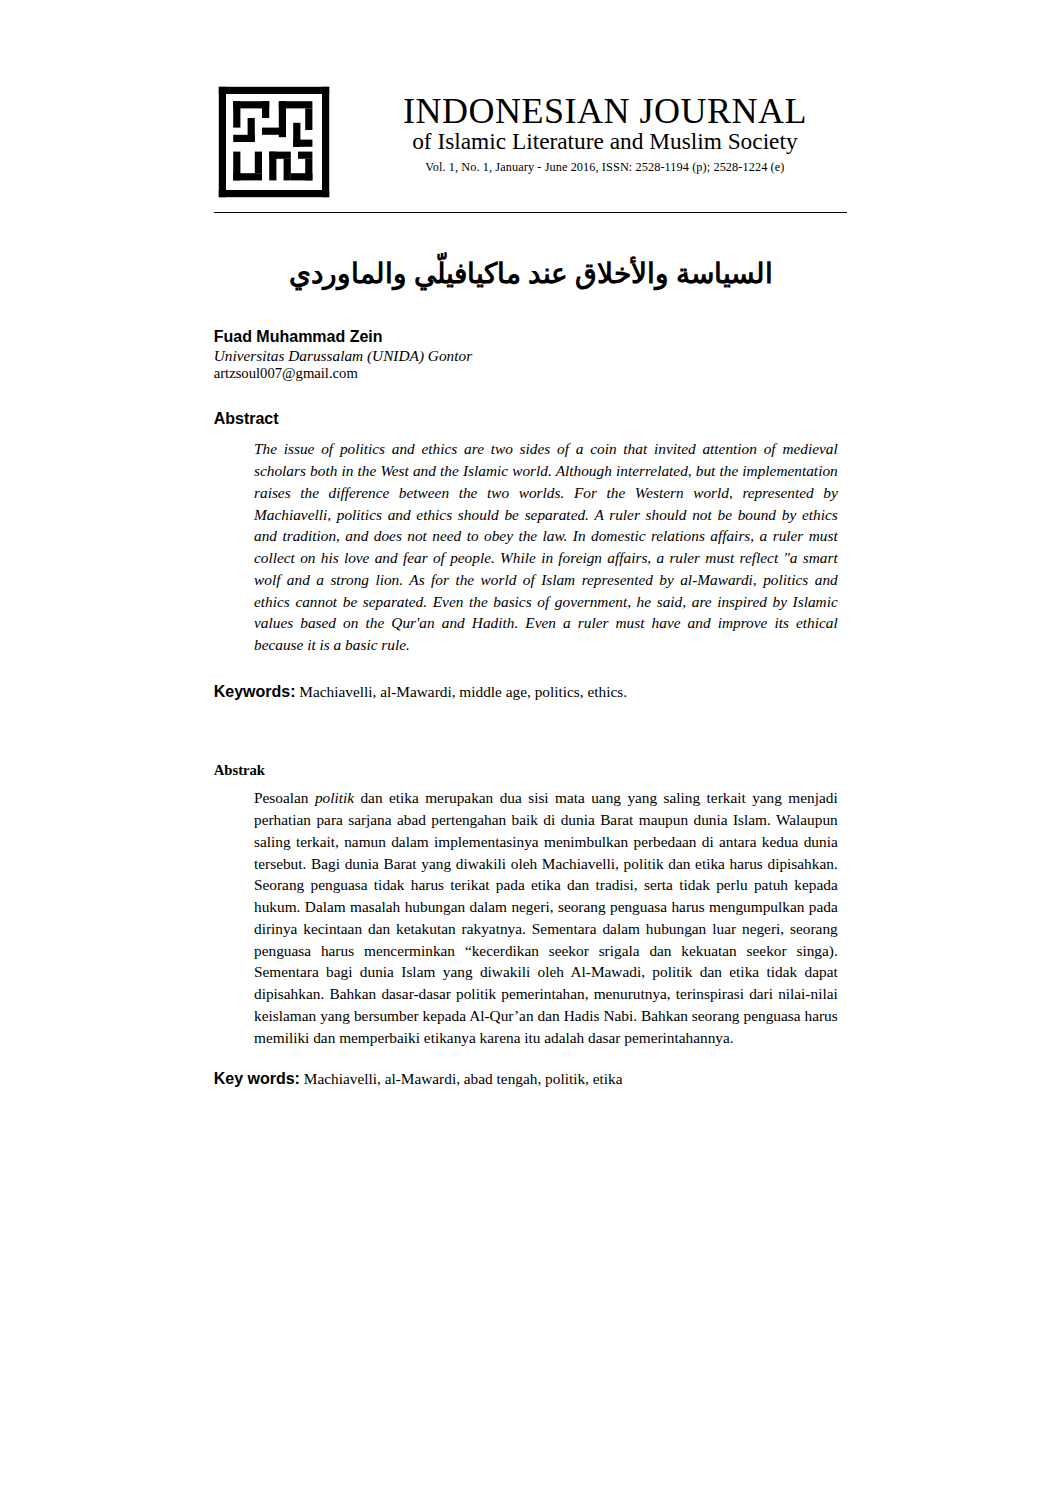INDONESIAN JOURNAL
of Islamic Literature and Muslim Society
Vol. 1, No. 1, January - June 2016, ISSN: 2528-1194 (p); 2528-1224 (e)
السياسة والأخلاق عند ماكيافيلّي والماوردي
Fuad Muhammad Zein
Universitas Darussalam (UNIDA) Gontor
artzsoul007@gmail.com
Abstract
The issue of politics and ethics are two sides of a coin that invited attention of medieval scholars both in the West and the Islamic world. Although interrelated, but the implementation raises the difference between the two worlds. For the Western world, represented by Machiavelli, politics and ethics should be separated. A ruler should not be bound by ethics and tradition, and does not need to obey the law. In domestic relations affairs, a ruler must collect on his love and fear of people. While in foreign affairs, a ruler must reflect "a smart wolf and a strong lion. As for the world of Islam represented by al-Mawardi, politics and ethics cannot be separated. Even the basics of government, he said, are inspired by Islamic values based on the Qur'an and Hadith. Even a ruler must have and improve its ethical because it is a basic rule.
Keywords: Machiavelli, al-Mawardi, middle age, politics, ethics.
Abstrak
Pesoalan politik dan etika merupakan dua sisi mata uang yang saling terkait yang menjadi perhatian para sarjana abad pertengahan baik di dunia Barat maupun dunia Islam. Walaupun saling terkait, namun dalam implementasinya menimbulkan perbedaan di antara kedua dunia tersebut. Bagi dunia Barat yang diwakili oleh Machiavelli, politik dan etika harus dipisahkan. Seorang penguasa tidak harus terikat pada etika dan tradisi, serta tidak perlu patuh kepada hukum. Dalam masalah hubungan dalam negeri, seorang penguasa harus mengumpulkan pada dirinya kecintaan dan ketakutan rakyatnya. Sementara dalam hubungan luar negeri, seorang penguasa harus mencerminkan “kecerdikan seekor srigala dan kekuatan seekor singa). Sementara bagi dunia Islam yang diwakili oleh Al-Mawadi, politik dan etika tidak dapat dipisahkan. Bahkan dasar-dasar politik pemerintahan, menurutnya, terinspirasi dari nilai-nilai keislaman yang bersumber kepada Al-Qur’an dan Hadis Nabi. Bahkan seorang penguasa harus memiliki dan memperbaiki etikanya karena itu adalah dasar pemerintahannya.
Key words: Machiavelli, al-Mawardi, abad tengah, politik, etika